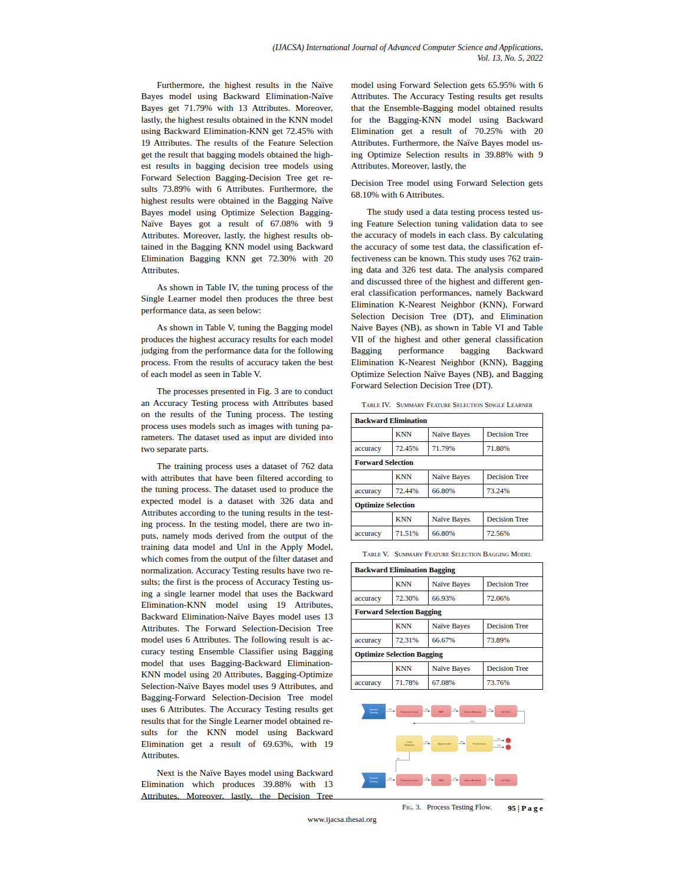(IJACSA) International Journal of Advanced Computer Science and Applications,
Vol. 13, No. 5, 2022
Furthermore, the highest results in the Naïve Bayes model using Backward Elimination-Naïve Bayes get 71.79% with 13 Attributes. Moreover, lastly, the highest results obtained in the KNN model using Backward Elimination-KNN get 72.45% with 19 Attributes. The results of the Feature Selection get the result that bagging models obtained the highest results in bagging decision tree models using Forward Selection Bagging-Decision Tree get results 73.89% with 6 Attributes. Furthermore, the highest results were obtained in the Bagging Naïve Bayes model using Optimize Selection Bagging-Naïve Bayes got a result of 67.08% with 9 Attributes. Moreover, lastly, the highest results obtained in the Bagging KNN model using Backward Elimination Bagging KNN get 72.30% with 20 Attributes.
As shown in Table IV, the tuning process of the Single Learner model then produces the three best performance data, as seen below:
As shown in Table V, tuning the Bagging model produces the highest accuracy results for each model judging from the performance data for the following process. From the results of accuracy taken the best of each model as seen in Table V.
The processes presented in Fig. 3 are to conduct an Accuracy Testing process with Attributes based on the results of the Tuning process. The testing process uses models such as images with tuning parameters. The dataset used as input are divided into two separate parts.
The training process uses a dataset of 762 data with attributes that have been filtered according to the tuning process. The dataset used to produce the expected model is a dataset with 326 data and Attributes according to the tuning results in the testing process. In the testing model, there are two inputs, namely mods derived from the output of the training data model and Unl in the Apply Model, which comes from the output of the filter dataset and normalization. Accuracy Testing results have two results; the first is the process of Accuracy Testing using a single learner model that uses the Backward Elimination-KNN model using 19 Attributes, Backward Elimination-Naïve Bayes model uses 13 Attributes. The Forward Selection-Decision Tree model uses 6 Attributes. The following result is accuracy testing Ensemble Classifier using Bagging model that uses Bagging-Backward Elimination-KNN model using 20 Attributes, Bagging-Optimize Selection-Naïve Bayes model uses 9 Attributes, and Bagging-Forward Selection-Decision Tree model uses 6 Attributes. The Accuracy Testing results get results that for the Single Learner model obtained results for the KNN model using Backward Elimination get a result of 69.63%, with 19 Attributes.
Next is the Naïve Bayes model using Backward Elimination which produces 39.88% with 13 Attributes. Moreover, lastly, the Decision Tree model using Forward Selection gets 65.95% with 6 Attributes. The Accuracy Testing results get results that the Ensemble-Bagging model obtained results for the Bagging-KNN model using Backward Elimination get a result of 70.25% with 20 Attributes. Furthermore, the Naïve Bayes model using Optimize Selection results in 39.88% with 9 Attributes. Moreover, lastly, the
Decision Tree model using Forward Selection gets 68.10% with 6 Attributes.
The study used a data testing process tested using Feature Selection tuning validation data to see the accuracy of models in each class. By calculating the accuracy of some test data, the classification effectiveness can be known. This study uses 762 training data and 326 test data. The analysis compared and discussed three of the highest and different general classification performances, namely Backward Elimination K-Nearest Neighbor (KNN), Forward Selection Decision Tree (DT), and Elimination Naive Bayes (NB), as shown in Table VI and Table VII of the highest and other general classification Bagging performance bagging Backward Elimination K-Nearest Neighbor (KNN), Bagging Optimize Selection Naïve Bayes (NB), and Bagging Forward Selection Decision Tree (DT).
Table IV. Summary Feature Selection Single Learner
| Backward Elimination |
| | KNN | Naïve Bayes | Decision Tree |
| accuracy | 72.45% | 71.79% | 71.80% |
| Forward Selection |
| | KNN | Naïve Bayes | Decision Tree |
| accuracy | 72.44% | 66.80% | 73.24% |
| Optimize Selection |
| | KNN | Naïve Bayes | Decision Tree |
| accuracy | 71.51% | 66.80% | 72.56% |
Table V. Summary Feature Selection Bagging Model
| Backward Elimination Bagging |
| | KNN | Naïve Bayes | Decision Tree |
| accuracy | 72.30% | 66.93% | 72.06% |
| Forward Selection Bagging |
| | KNN | Naïve Bayes | Decision Tree |
| accuracy | 72.31% | 66.67% | 73.89% |
| Optimize Selection Bagging |
| | KNN | Naïve Bayes | Decision Tree |
| accuracy | 71.78% | 67.08% | 73.76% |
Dataset Training Preprocess Data MAP Select Attributes Set Role exa exa exa exa mod Cross Validation Apply model Performance exa exa per exa unl Dataset Testing Preprocess Data MAP Select Attributes Set Role exa exa exa exa
Fig. 3. Process Testing Flow.
95 | P a g e
www.ijacsa.thesai.org